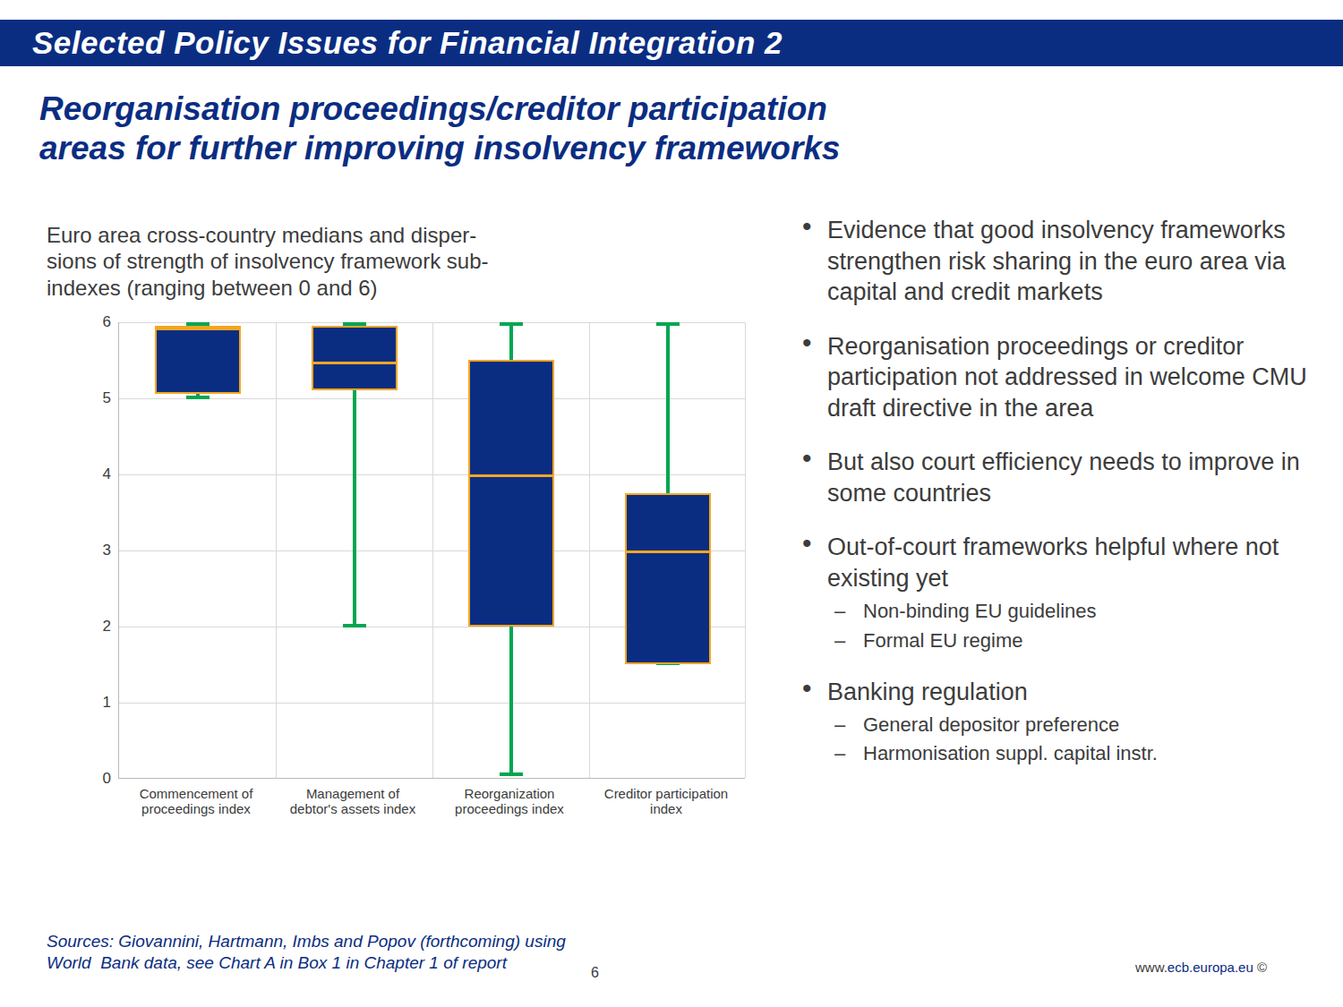Selected Policy Issues for Financial Integration 2
Reorganisation proceedings/creditor participation
areas for further improving insolvency frameworks
Euro area cross-country medians and disper-
sions of strength of insolvency framework sub-
indexes (ranging between 0 and 6)
6
5
4
3
2
1
0
Commencement of
proceedings index
Management of
debtor's assets index
Reorganization
proceedings index
Creditor participation
index
Sources: Giovannini, Hartmann, Imbs and Popov (forthcoming) using
World Bank data, see Chart A in Box 1 in Chapter 1 of report
6
Evidence that good insolvency frameworks strengthen risk sharing in the euro area via capital and credit markets
Reorganisation proceedings or creditor participation not addressed in welcome CMU draft directive in the area
But also court efficiency needs to improve in some countries
Out-of-court frameworks helpful where not existing yet
Non-binding EU guidelines
Formal EU regime
Banking regulation
General depositor preference
Harmonisation suppl. capital instr.
www.ecb.europa.eu ©